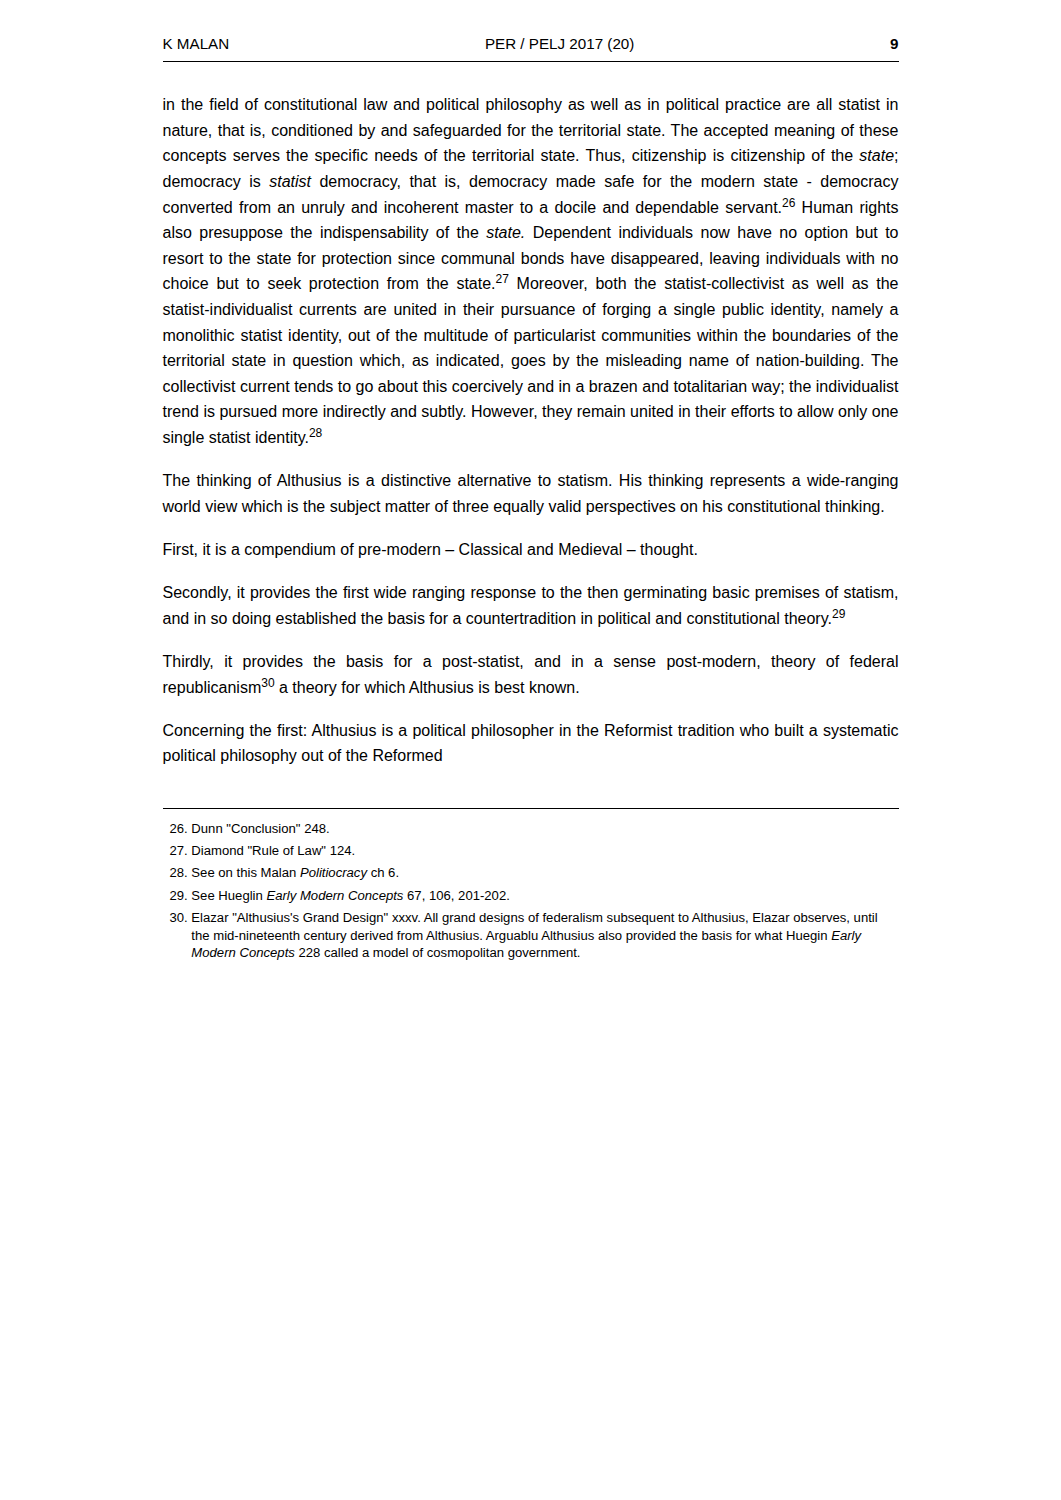K MALAN PER / PELJ 2017 (20) 9
in the field of constitutional law and political philosophy as well as in political practice are all statist in nature, that is, conditioned by and safeguarded for the territorial state. The accepted meaning of these concepts serves the specific needs of the territorial state. Thus, citizenship is citizenship of the state; democracy is statist democracy, that is, democracy made safe for the modern state - democracy converted from an unruly and incoherent master to a docile and dependable servant.26 Human rights also presuppose the indispensability of the state. Dependent individuals now have no option but to resort to the state for protection since communal bonds have disappeared, leaving individuals with no choice but to seek protection from the state.27 Moreover, both the statist-collectivist as well as the statist-individualist currents are united in their pursuance of forging a single public identity, namely a monolithic statist identity, out of the multitude of particularist communities within the boundaries of the territorial state in question which, as indicated, goes by the misleading name of nation-building. The collectivist current tends to go about this coercively and in a brazen and totalitarian way; the individualist trend is pursued more indirectly and subtly. However, they remain united in their efforts to allow only one single statist identity.28
The thinking of Althusius is a distinctive alternative to statism. His thinking represents a wide-ranging world view which is the subject matter of three equally valid perspectives on his constitutional thinking.
First, it is a compendium of pre-modern – Classical and Medieval – thought.
Secondly, it provides the first wide ranging response to the then germinating basic premises of statism, and in so doing established the basis for a countertradition in political and constitutional theory.29
Thirdly, it provides the basis for a post-statist, and in a sense post-modern, theory of federal republicanism30 a theory for which Althusius is best known.
Concerning the first: Althusius is a political philosopher in the Reformist tradition who built a systematic political philosophy out of the Reformed
Dunn "Conclusion" 248.
Diamond "Rule of Law" 124.
See on this Malan Politiocracy ch 6.
See Hueglin Early Modern Concepts 67, 106, 201-202.
Elazar "Althusius's Grand Design" xxxv. All grand designs of federalism subsequent to Althusius, Elazar observes, until the mid-nineteenth century derived from Althusius. Arguablu Althusius also provided the basis for what Huegin Early Modern Concepts 228 called a model of cosmopolitan government.